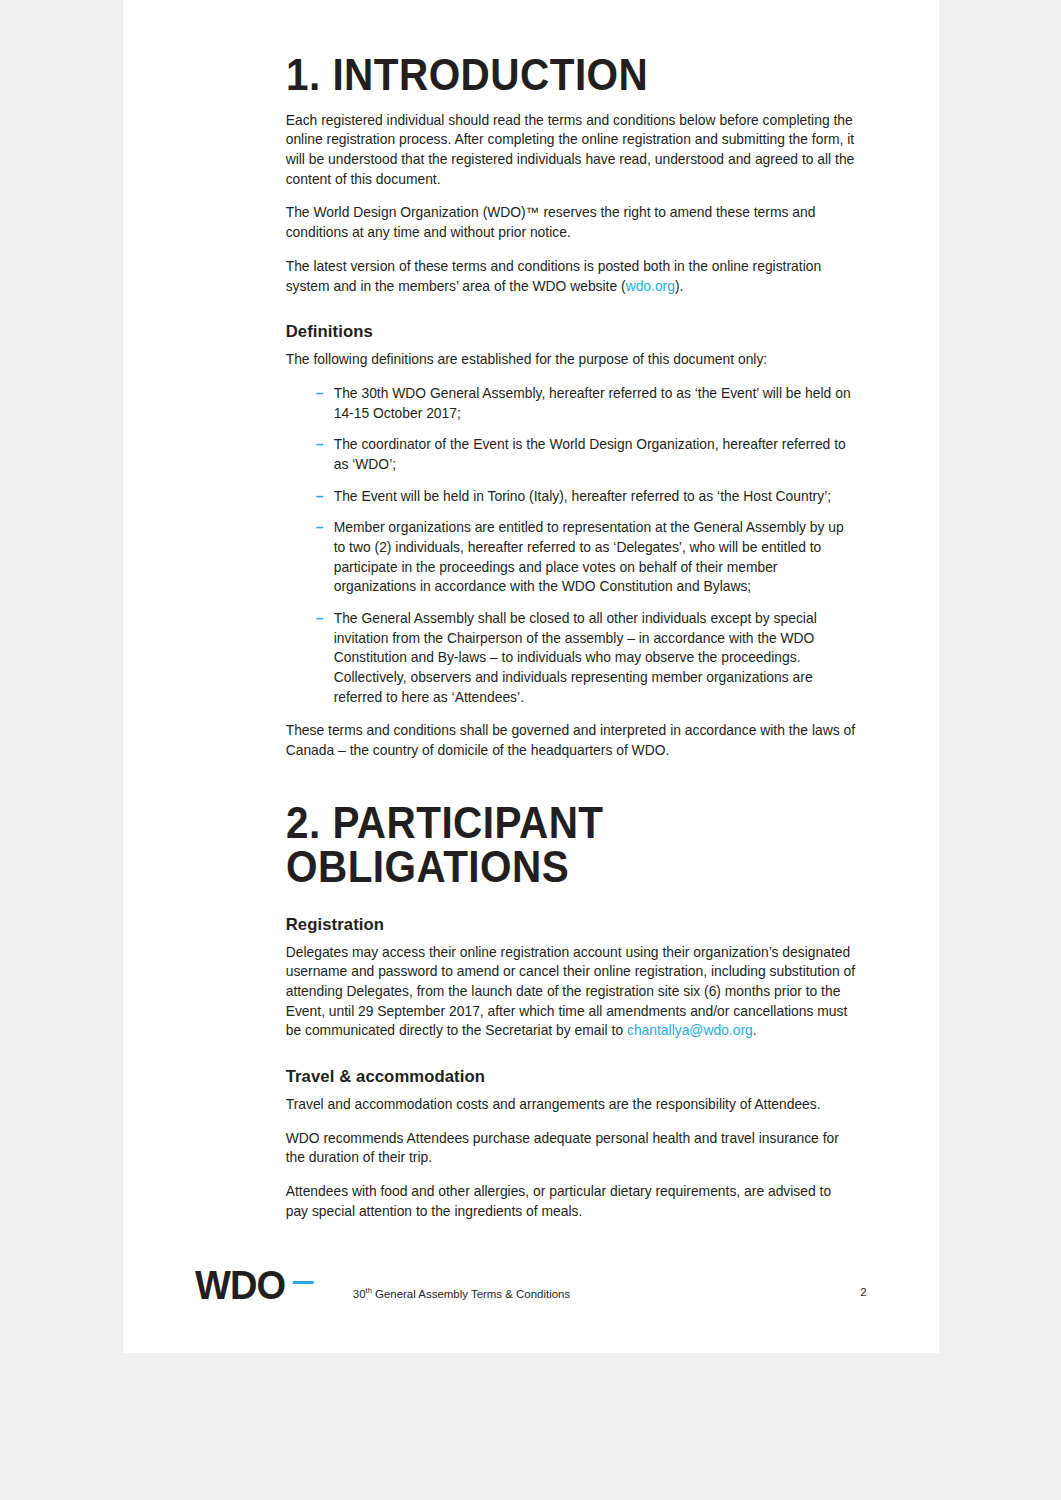1. Introduction
Each registered individual should read the terms and conditions below before completing the online registration process. After completing the online registration and submitting the form, it will be understood that the registered individuals have read, understood and agreed to all the content of this document.
The World Design Organization (WDO)™ reserves the right to amend these terms and conditions at any time and without prior notice.
The latest version of these terms and conditions is posted both in the online registration system and in the members’ area of the WDO website (wdo.org).
Definitions
The following definitions are established for the purpose of this document only:
The 30th WDO General Assembly, hereafter referred to as ‘the Event’ will be held on 14-15 October 2017;
The coordinator of the Event is the World Design Organization, hereafter referred to as ‘WDO’;
The Event will be held in Torino (Italy), hereafter referred to as ‘the Host Country’;
Member organizations are entitled to representation at the General Assembly by up to two (2) individuals, hereafter referred to as ‘Delegates’, who will be entitled to participate in the proceedings and place votes on behalf of their member organizations in accordance with the WDO Constitution and Bylaws;
The General Assembly shall be closed to all other individuals except by special invitation from the Chairperson of the assembly – in accordance with the WDO Constitution and By-laws – to individuals who may observe the proceedings. Collectively, observers and individuals representing member organizations are referred to here as ‘Attendees’.
These terms and conditions shall be governed and interpreted in accordance with the laws of Canada – the country of domicile of the headquarters of WDO.
2. Participant obligations
Registration
Delegates may access their online registration account using their organization’s designated username and password to amend or cancel their online registration, including substitution of attending Delegates, from the launch date of the registration site six (6) months prior to the Event, until 29 September 2017, after which time all amendments and/or cancellations must be communicated directly to the Secretariat by email to chantallya@wdo.org.
Travel & accommodation
Travel and accommodation costs and arrangements are the responsibility of Attendees.
WDO recommends Attendees purchase adequate personal health and travel insurance for the duration of their trip.
Attendees with food and other allergies, or particular dietary requirements, are advised to pay special attention to the ingredients of meals.
WDO
30th General Assembly Terms & Conditions 2